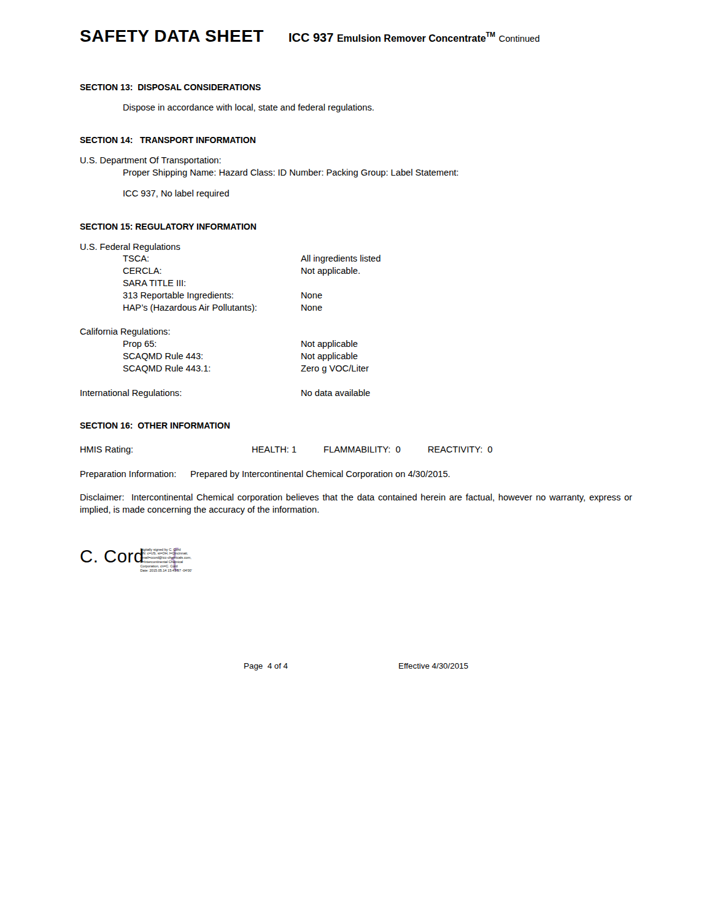SAFETY DATA SHEET
ICC 937 Emulsion Remover Concentrate TM Continued
SECTION 13: DISPOSAL CONSIDERATIONS
Dispose in accordance with local, state and federal regulations.
SECTION 14: TRANSPORT INFORMATION
U.S. Department Of Transportation:
Proper Shipping Name: Hazard Class: ID Number: Packing Group: Label Statement:
ICC 937, No label required
SECTION 15: REGULATORY INFORMATION
U.S. Federal Regulations
| TSCA: | All ingredients listed |
| CERCLA: | Not applicable. |
| SARA TITLE III: | |
| 313 Reportable Ingredients: | None |
| HAP’s (Hazardous Air Pollutants): | None |
California Regulations:
| Prop 65: | Not applicable |
| SCAQMD Rule 443: | Not applicable |
| SCAQMD Rule 443.1: | Zero g VOC/Liter |
| International Regulations: | No data available |
SECTION 16: OTHER INFORMATION
HMIS Rating:
HEALTH: 1 FLAMMABILITY: 0 REACTIVITY: 0
Preparation Information:
Prepared by Intercontinental Chemical Corporation on 4/30/2015.
Disclaimer: Intercontinental Chemical corporation believes that the data contained herein are factual, however no warranty, express or implied, is made concerning the accuracy of the information.
C. Cord
{
Digitally signed by C. Cord
DN: c=US, st=OH, l=Cincinnati,
email=ccord@icc-chemicals.com,
o=Intercontinental Chemical
Corporation, cn=C. Cord
Date: 2015.05.14 15:43:57 -04'00'
Page 4 of 4
Effective 4/30/2015